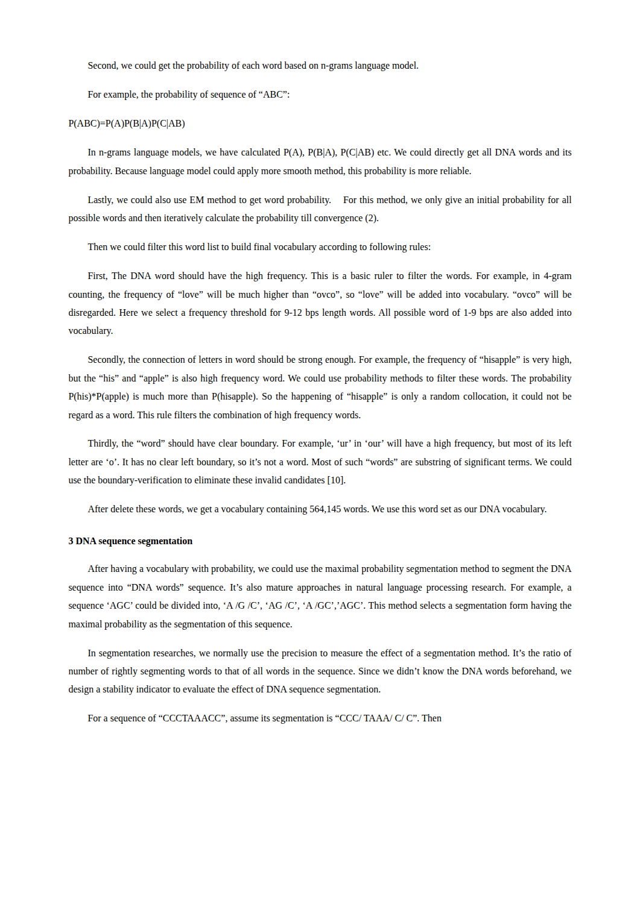Second, we could get the probability of each word based on n-grams language model.
For example, the probability of sequence of “ABC”:
P(ABC)=P(A)P(B|A)P(C|AB)
In n-grams language models, we have calculated P(A), P(B|A), P(C|AB) etc. We could directly get all DNA words and its probability. Because language model could apply more smooth method, this probability is more reliable.
Lastly, we could also use EM method to get word probability. For this method, we only give an initial probability for all possible words and then iteratively calculate the probability till convergence (2).
Then we could filter this word list to build final vocabulary according to following rules:
First, The DNA word should have the high frequency. This is a basic ruler to filter the words. For example, in 4-gram counting, the frequency of “love” will be much higher than “ovco”, so “love” will be added into vocabulary. “ovco” will be disregarded. Here we select a frequency threshold for 9-12 bps length words. All possible word of 1-9 bps are also added into vocabulary.
Secondly, the connection of letters in word should be strong enough. For example, the frequency of “hisapple” is very high, but the “his” and “apple” is also high frequency word. We could use probability methods to filter these words. The probability P(his)*P(apple) is much more than P(hisapple). So the happening of “hisapple” is only a random collocation, it could not be regard as a word. This rule filters the combination of high frequency words.
Thirdly, the “word” should have clear boundary. For example, ‘ur’ in ‘our’ will have a high frequency, but most of its left letter are ‘o’. It has no clear left boundary, so it’s not a word. Most of such “words” are substring of significant terms. We could use the boundary-verification to eliminate these invalid candidates [10].
After delete these words, we get a vocabulary containing 564,145 words. We use this word set as our DNA vocabulary.
3 DNA sequence segmentation
After having a vocabulary with probability, we could use the maximal probability segmentation method to segment the DNA sequence into “DNA words” sequence. It’s also mature approaches in natural language processing research. For example, a sequence ‘AGC’ could be divided into, ‘A /G /C’, ‘AG /C’, ‘A /GC’,’AGC’. This method selects a segmentation form having the maximal probability as the segmentation of this sequence.
In segmentation researches, we normally use the precision to measure the effect of a segmentation method. It’s the ratio of number of rightly segmenting words to that of all words in the sequence. Since we didn’t know the DNA words beforehand, we design a stability indicator to evaluate the effect of DNA sequence segmentation.
For a sequence of “CCCTAAACC”, assume its segmentation is “CCC/ TAAA/ C/ C”. Then